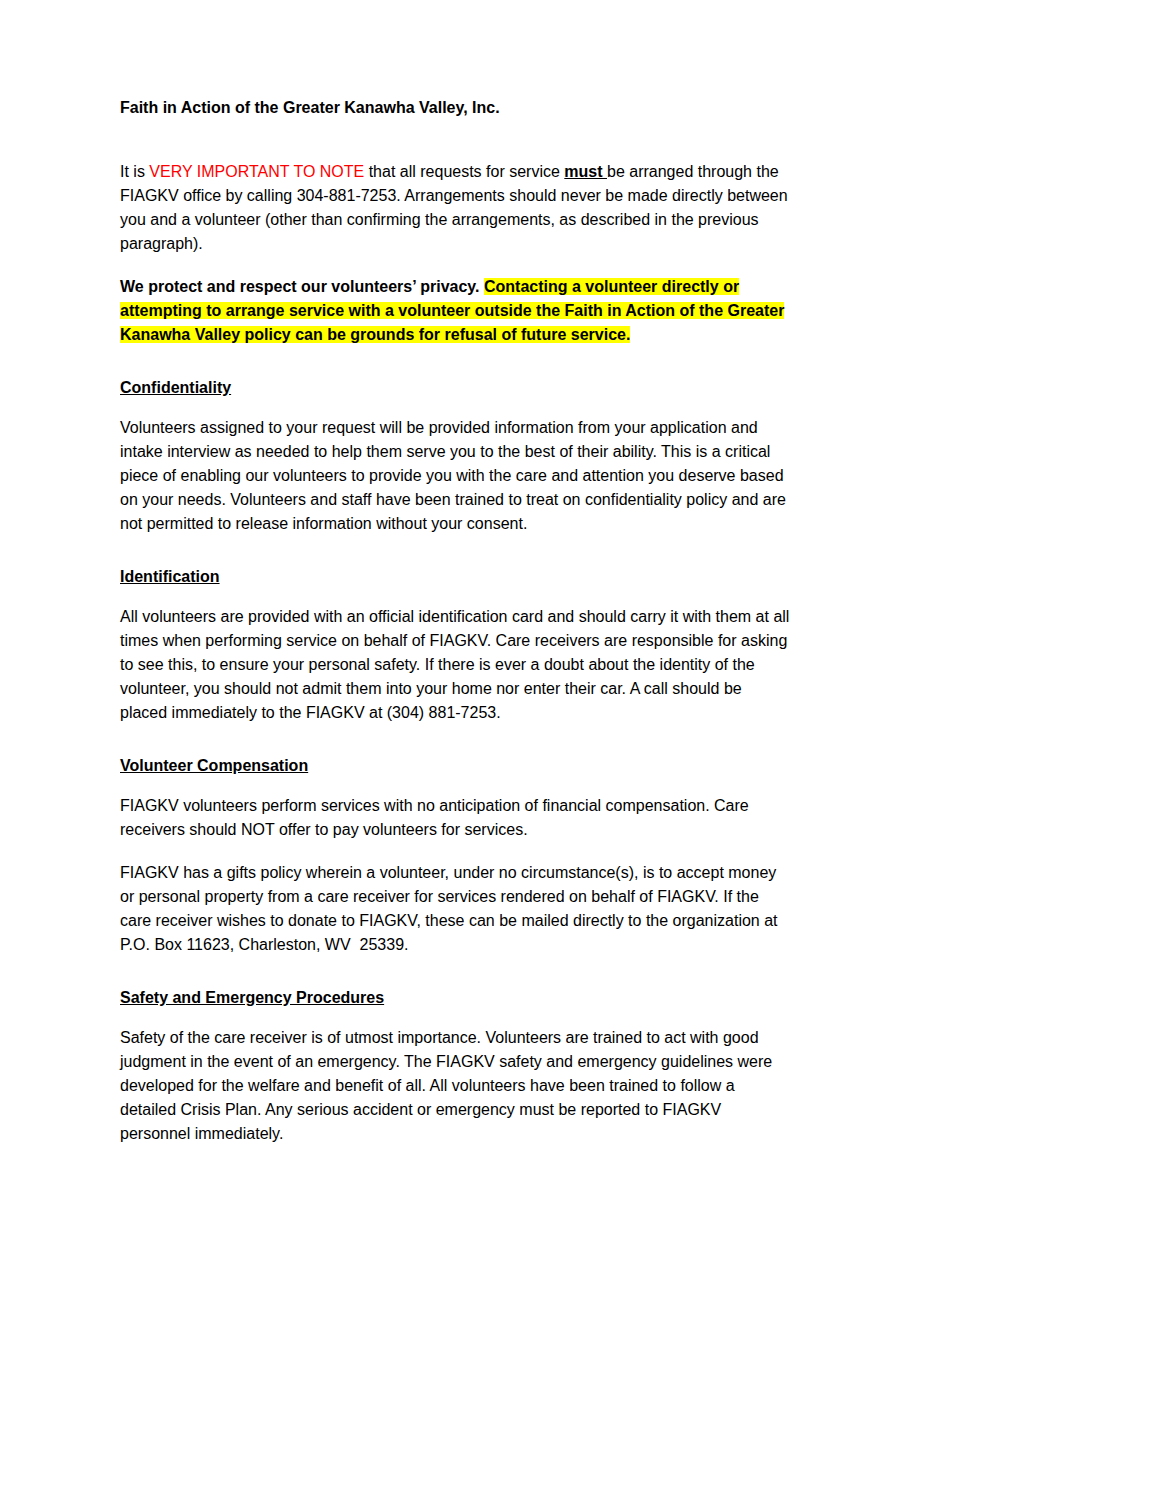Faith in Action of the Greater Kanawha Valley, Inc.
It is VERY IMPORTANT TO NOTE that all requests for service must be arranged through the FIAGKV office by calling 304-881-7253. Arrangements should never be made directly between you and a volunteer (other than confirming the arrangements, as described in the previous paragraph).
We protect and respect our volunteers’ privacy. Contacting a volunteer directly or attempting to arrange service with a volunteer outside the Faith in Action of the Greater Kanawha Valley policy can be grounds for refusal of future service.
Confidentiality
Volunteers assigned to your request will be provided information from your application and intake interview as needed to help them serve you to the best of their ability. This is a critical piece of enabling our volunteers to provide you with the care and attention you deserve based on your needs. Volunteers and staff have been trained to treat on confidentiality policy and are not permitted to release information without your consent.
Identification
All volunteers are provided with an official identification card and should carry it with them at all times when performing service on behalf of FIAGKV. Care receivers are responsible for asking to see this, to ensure your personal safety. If there is ever a doubt about the identity of the volunteer, you should not admit them into your home nor enter their car. A call should be placed immediately to the FIAGKV at (304) 881-7253.
Volunteer Compensation
FIAGKV volunteers perform services with no anticipation of financial compensation. Care receivers should NOT offer to pay volunteers for services.
FIAGKV has a gifts policy wherein a volunteer, under no circumstance(s), is to accept money or personal property from a care receiver for services rendered on behalf of FIAGKV. If the care receiver wishes to donate to FIAGKV, these can be mailed directly to the organization at P.O. Box 11623, Charleston, WV 25339.
Safety and Emergency Procedures
Safety of the care receiver is of utmost importance. Volunteers are trained to act with good judgment in the event of an emergency. The FIAGKV safety and emergency guidelines were developed for the welfare and benefit of all. All volunteers have been trained to follow a detailed Crisis Plan. Any serious accident or emergency must be reported to FIAGKV personnel immediately.